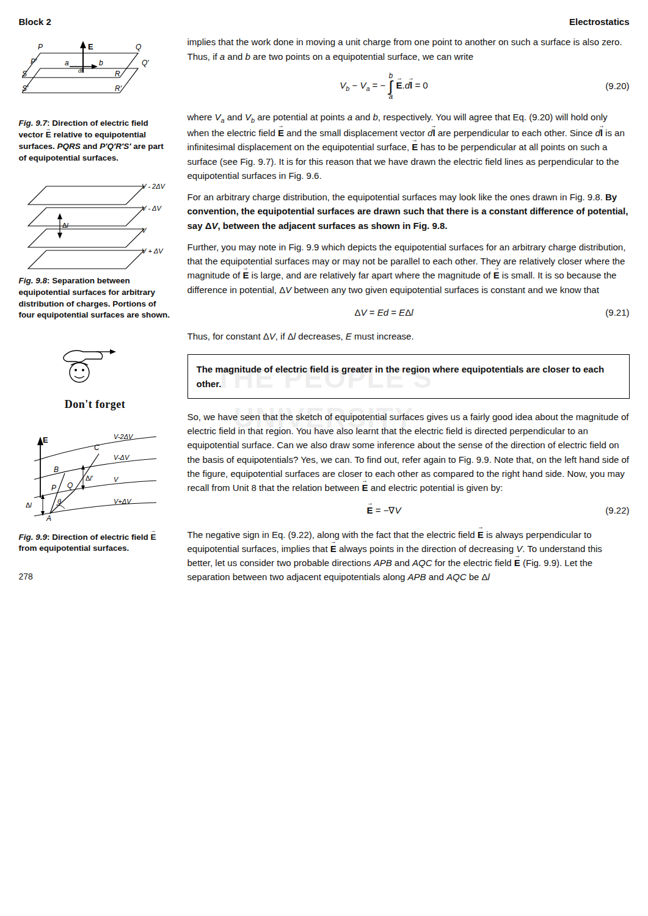THE PEOPLE'S UNIVERSITY
Block 2
Electrostatics
P Q P′ Q′ S R S′ R′ a b dl E
Fig. 9.7: Direction of electric field vector E relative to equipotential surfaces. PQRS and P′Q′R′S′ are part of equipotential surfaces.
Δl V - 2ΔV V - ΔV V V + ΔV
Fig. 9.8: Separation between equipotential surfaces for arbitrary distribution of charges. Portions of four equipotential surfaces are shown.
Don't forget
E θ Δl Δl′ A P B Q C V-2ΔV V-ΔV V V+ΔV
Fig. 9.9: Direction of electric field E from equipotential surfaces.
278
implies that the work done in moving a unit charge from one point to another on such a surface is also zero. Thus, if a and b are two points on a equipotential surface, we can write
Vb − Va = − b∫a E.dl = 0
(9.20)
where Va and Vb are potential at points a and b, respectively. You will agree that Eq. (9.20) will hold only when the electric field E and the small displacement vector dl are perpendicular to each other. Since dl is an infinitesimal displacement on the equipotential surface, E has to be perpendicular at all points on such a surface (see Fig. 9.7). It is for this reason that we have drawn the electric field lines as perpendicular to the equipotential surfaces in Fig. 9.6.
For an arbitrary charge distribution, the equipotential surfaces may look like the ones drawn in Fig. 9.8. By convention, the equipotential surfaces are drawn such that there is a constant difference of potential, say ΔV, between the adjacent surfaces as shown in Fig. 9.8.
Further, you may note in Fig. 9.9 which depicts the equipotential surfaces for an arbitrary charge distribution, that the equipotential surfaces may or may not be parallel to each other. They are relatively closer where the magnitude of E is large, and are relatively far apart where the magnitude of E is small. It is so because the difference in potential, ΔV between any two given equipotential surfaces is constant and we know that
ΔV = Ed = EΔl
(9.21)
Thus, for constant ΔV, if Δl decreases, E must increase.
The magnitude of electric field is greater in the region where equipotentials are closer to each other.
So, we have seen that the sketch of equipotential surfaces gives us a fairly good idea about the magnitude of electric field in that region. You have also learnt that the electric field is directed perpendicular to an equipotential surface. Can we also draw some inference about the sense of the direction of electric field on the basis of equipotentials? Yes, we can. To find out, refer again to Fig. 9.9. Note that, on the left hand side of the figure, equipotential surfaces are closer to each other as compared to the right hand side. Now, you may recall from Unit 8 that the relation between E and electric potential is given by:
E = −∇V
(9.22)
The negative sign in Eq. (9.22), along with the fact that the electric field E is always perpendicular to equipotential surfaces, implies that E always points in the direction of decreasing V. To understand this better, let us consider two probable directions APB and AQC for the electric field E (Fig. 9.9). Let the separation between two adjacent equipotentials along APB and AQC be Δl